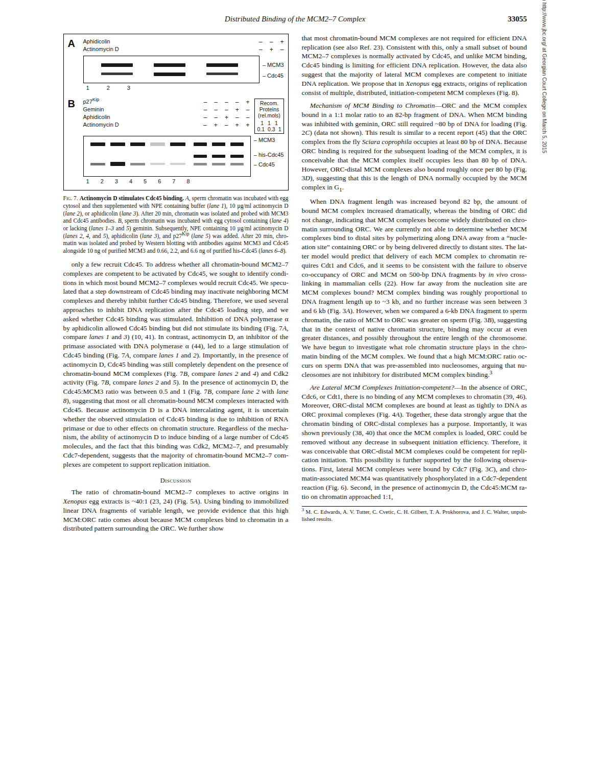Distributed Binding of the MCM2–7 Complex 33055
A
Aphidicolin––+
Actinomycin D–+–
– MCM3
– Cdc45
123
B
p27Kip––––+
Geminin–––+–
Aphidicolin––+––
Actinomycin D–+–++
Recom.
Proteins
(rel.mols)
111
0.10.31
– MCM3
– his-Cdc45
– Cdc45
12345678
Fig. 7. Actinomycin D stimulates Cdc45 binding. A, sperm chromatin was incubated with egg cytosol and then supplemented with NPE containing buffer (lane 1), 10 µg/ml actinomycin D (lane 2), or aphidicolin (lane 3). After 20 min, chromatin was isolated and probed with MCM3 and Cdc45 antibodies. B, sperm chromatin was incubated with egg cytosol containing (lane 4) or lacking (lanes 1–3 and 5) geminin. Subsequently, NPE containing 10 µg/ml actinomycin D (lanes 2, 4, and 5), aphidicolin (lane 3), and p27Kip (lane 5) was added. After 20 min, chromatin was isolated and probed by Western blotting with antibodies against MCM3 and Cdc45 alongside 10 ng of purified MCM3 and 0.66, 2.2, and 6.6 ng of purified his-Cdc45 (lanes 6–8).
only a few recruit Cdc45. To address whether all chromatin-bound MCM2–7 complexes are competent to be activated by Cdc45, we sought to identify conditions in which most bound MCM2–7 complexes would recruit Cdc45. We speculated that a step downstream of Cdc45 binding may inactivate neighboring MCM complexes and thereby inhibit further Cdc45 binding. Therefore, we used several approaches to inhibit DNA replication after the Cdc45 loading step, and we asked whether Cdc45 binding was stimulated. Inhibition of DNA polymerase α by aphidicolin allowed Cdc45 binding but did not stimulate its binding (Fig. 7A, compare lanes 1 and 3) (10, 41). In contrast, actinomycin D, an inhibitor of the primase associated with DNA polymerase α (44), led to a large stimulation of Cdc45 binding (Fig. 7A, compare lanes 1 and 2). Importantly, in the presence of actinomycin D, Cdc45 binding was still completely dependent on the presence of chromatin-bound MCM complexes (Fig. 7B, compare lanes 2 and 4) and Cdk2 activity (Fig. 7B, compare lanes 2 and 5). In the presence of actinomycin D, the Cdc45:MCM3 ratio was between 0.5 and 1 (Fig. 7B, compare lane 2 with lane 8), suggesting that most or all chromatin-bound MCM complexes interacted with Cdc45. Because actinomycin D is a DNA intercalating agent, it is uncertain whether the observed stimulation of Cdc45 binding is due to inhibition of RNA primase or due to other effects on chromatin structure. Regardless of the mechanism, the ability of actinomycin D to induce binding of a large number of Cdc45 molecules, and the fact that this binding was Cdk2, MCM2–7, and presumably Cdc7-dependent, suggests that the majority of chromatin-bound MCM2–7 complexes are competent to support replication initiation.
Discussion
The ratio of chromatin-bound MCM2–7 complexes to active origins in Xenopus egg extracts is ~40:1 (23, 24) (Fig. 5A). Using binding to immobilized linear DNA fragments of variable length, we provide evidence that this high MCM:ORC ratio comes about because MCM complexes bind to chromatin in a distributed pattern surrounding the ORC. We further show
that most chromatin-bound MCM complexes are not required for efficient DNA replication (see also Ref. 23). Consistent with this, only a small subset of bound MCM2–7 complexes is normally activated by Cdc45, and unlike MCM binding, Cdc45 binding is limiting for efficient DNA replication. However, the data also suggest that the majority of lateral MCM complexes are competent to initiate DNA replication. We propose that in Xenopus egg extracts, origins of replication consist of multiple, distributed, initiation-competent MCM complexes (Fig. 8).
Mechanism of MCM Binding to Chromatin—ORC and the MCM complex bound in a 1:1 molar ratio to an 82-bp fragment of DNA. When MCM binding was inhibited with geminin, ORC still required ~80 bp of DNA for loading (Fig. 2C) (data not shown). This result is similar to a recent report (45) that the ORC complex from the fly Sciara coprophila occupies at least 80 bp of DNA. Because ORC binding is required for the subsequent loading of the MCM complex, it is conceivable that the MCM complex itself occupies less than 80 bp of DNA. However, ORC-distal MCM complexes also bound roughly once per 80 bp (Fig. 3D), suggesting that this is the length of DNA normally occupied by the MCM complex in G1.
When DNA fragment length was increased beyond 82 bp, the amount of bound MCM complex increased dramatically, whereas the binding of ORC did not change, indicating that MCM complexes become widely distributed on chromatin surrounding ORC. We are currently not able to determine whether MCM complexes bind to distal sites by polymerizing along DNA away from a “nucleation site” containing ORC or by being delivered directly to distant sites. The latter model would predict that delivery of each MCM complex to chromatin requires Cdt1 and Cdc6, and it seems to be consistent with the failure to observe co-occupancy of ORC and MCM on 500-bp DNA fragments by in vivo cross-linking in mammalian cells (22). How far away from the nucleation site are MCM complexes bound? MCM complex binding was roughly proportional to DNA fragment length up to ~3 kb, and no further increase was seen between 3 and 6 kb (Fig. 3A). However, when we compared a 6-kb DNA fragment to sperm chromatin, the ratio of MCM to ORC was greater on sperm (Fig. 3B), suggesting that in the context of native chromatin structure, binding may occur at even greater distances, and possibly throughout the entire length of the chromosome. We have begun to investigate what role chromatin structure plays in the chromatin binding of the MCM complex. We found that a high MCM:ORC ratio occurs on sperm DNA that was pre-assembled into nucleosomes, arguing that nucleosomes are not inhibitory for distributed MCM complex binding.3
Are Lateral MCM Complexes Initiation-competent?—In the absence of ORC, Cdc6, or Cdt1, there is no binding of any MCM complexes to chromatin (39, 46). Moreover, ORC-distal MCM complexes are bound at least as tightly to DNA as ORC proximal complexes (Fig. 4A). Together, these data strongly argue that the chromatin binding of ORC-distal complexes has a purpose. Importantly, it was shown previously (38, 40) that once the MCM complex is loaded, ORC could be removed without any decrease in subsequent initiation efficiency. Therefore, it was conceivable that ORC-distal MCM complexes could be competent for replication initiation. This possibility is further supported by the following observations. First, lateral MCM complexes were bound by Cdc7 (Fig. 3C), and chromatin-associated MCM4 was quantitatively phosphorylated in a Cdc7-dependent reaction (Fig. 6). Second, in the presence of actinomycin D, the Cdc45:MCM ratio on chromatin approached 1:1,
3 M. C. Edwards, A. V. Tutter, C. Cvetic, C. H. Gilbert, T. A. Prokhorova, and J. C. Walter, unpublished results.
Downloaded from http://www.jbc.org/ at Georgian Court College on March 5, 2015